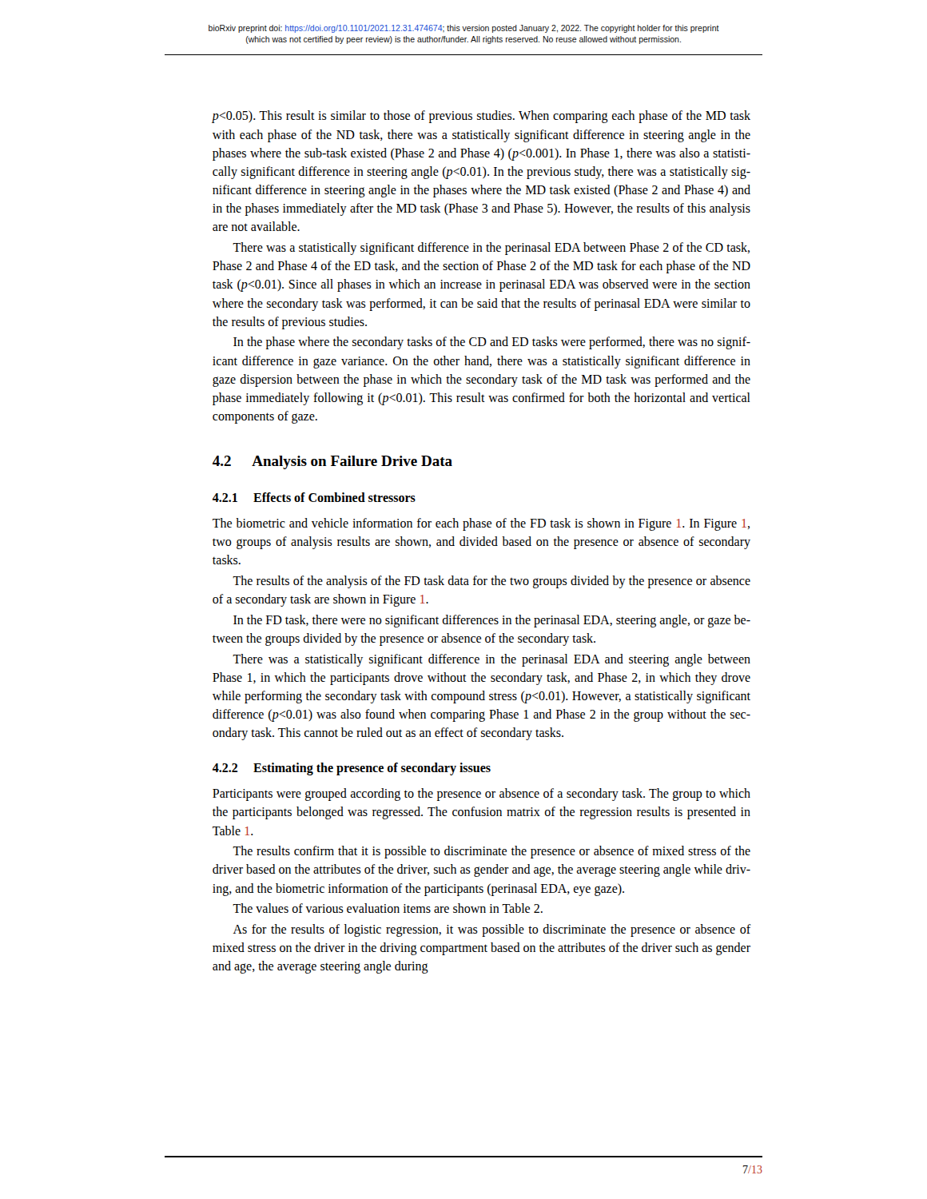bioRxiv preprint doi: https://doi.org/10.1101/2021.12.31.474674; this version posted January 2, 2022. The copyright holder for this preprint
(which was not certified by peer review) is the author/funder. All rights reserved. No reuse allowed without permission.
p<0.05). This result is similar to those of previous studies. When comparing each phase of the MD task with each phase of the ND task, there was a statistically significant difference in steering angle in the phases where the sub-task existed (Phase 2 and Phase 4) (p<0.001). In Phase 1, there was also a statistically significant difference in steering angle (p<0.01). In the previous study, there was a statistically significant difference in steering angle in the phases where the MD task existed (Phase 2 and Phase 4) and in the phases immediately after the MD task (Phase 3 and Phase 5). However, the results of this analysis are not available.
There was a statistically significant difference in the perinasal EDA between Phase 2 of the CD task, Phase 2 and Phase 4 of the ED task, and the section of Phase 2 of the MD task for each phase of the ND task (p<0.01). Since all phases in which an increase in perinasal EDA was observed were in the section where the secondary task was performed, it can be said that the results of perinasal EDA were similar to the results of previous studies.
In the phase where the secondary tasks of the CD and ED tasks were performed, there was no significant difference in gaze variance. On the other hand, there was a statistically significant difference in gaze dispersion between the phase in which the secondary task of the MD task was performed and the phase immediately following it (p<0.01). This result was confirmed for both the horizontal and vertical components of gaze.
4.2 Analysis on Failure Drive Data
4.2.1 Effects of Combined stressors
The biometric and vehicle information for each phase of the FD task is shown in Figure 1. In Figure 1, two groups of analysis results are shown, and divided based on the presence or absence of secondary tasks.
The results of the analysis of the FD task data for the two groups divided by the presence or absence of a secondary task are shown in Figure 1.
In the FD task, there were no significant differences in the perinasal EDA, steering angle, or gaze between the groups divided by the presence or absence of the secondary task.
There was a statistically significant difference in the perinasal EDA and steering angle between Phase 1, in which the participants drove without the secondary task, and Phase 2, in which they drove while performing the secondary task with compound stress (p<0.01). However, a statistically significant difference (p<0.01) was also found when comparing Phase 1 and Phase 2 in the group without the secondary task. This cannot be ruled out as an effect of secondary tasks.
4.2.2 Estimating the presence of secondary issues
Participants were grouped according to the presence or absence of a secondary task. The group to which the participants belonged was regressed. The confusion matrix of the regression results is presented in Table 1.
The results confirm that it is possible to discriminate the presence or absence of mixed stress of the driver based on the attributes of the driver, such as gender and age, the average steering angle while driving, and the biometric information of the participants (perinasal EDA, eye gaze).
The values of various evaluation items are shown in Table 2.
As for the results of logistic regression, it was possible to discriminate the presence or absence of mixed stress on the driver in the driving compartment based on the attributes of the driver such as gender and age, the average steering angle during
7/13